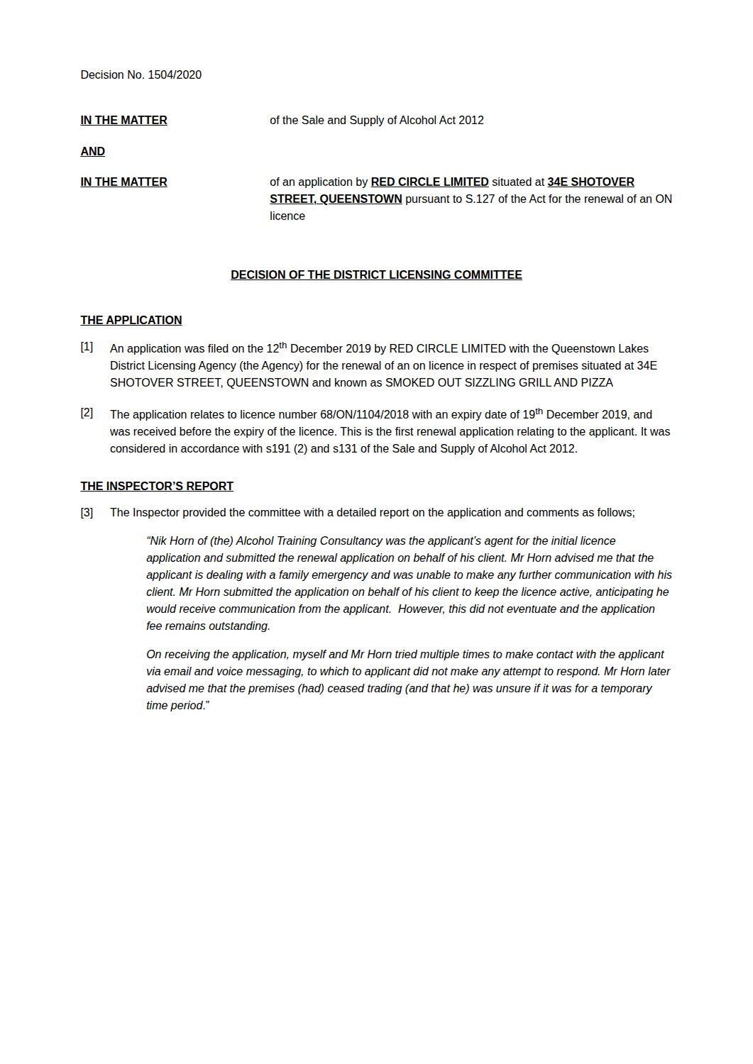Decision No. 1504/2020
| IN THE MATTER | of the Sale and Supply of Alcohol Act 2012 |
| AND | |
| IN THE MATTER | of an application by RED CIRCLE LIMITED situated at 34E SHOTOVER STREET, QUEENSTOWN pursuant to S.127 of the Act for the renewal of an ON licence |
DECISION OF THE DISTRICT LICENSING COMMITTEE
THE APPLICATION
[1] An application was filed on the 12th December 2019 by RED CIRCLE LIMITED with the Queenstown Lakes District Licensing Agency (the Agency) for the renewal of an on licence in respect of premises situated at 34E SHOTOVER STREET, QUEENSTOWN and known as SMOKED OUT SIZZLING GRILL AND PIZZA
[2] The application relates to licence number 68/ON/1104/2018 with an expiry date of 19th December 2019, and was received before the expiry of the licence. This is the first renewal application relating to the applicant. It was considered in accordance with s191 (2) and s131 of the Sale and Supply of Alcohol Act 2012.
THE INSPECTOR’S REPORT
[3] The Inspector provided the committee with a detailed report on the application and comments as follows;
“Nik Horn of (the) Alcohol Training Consultancy was the applicant’s agent for the initial licence application and submitted the renewal application on behalf of his client. Mr Horn advised me that the applicant is dealing with a family emergency and was unable to make any further communication with his client. Mr Horn submitted the application on behalf of his client to keep the licence active, anticipating he would receive communication from the applicant. However, this did not eventuate and the application fee remains outstanding.
On receiving the application, myself and Mr Horn tried multiple times to make contact with the applicant via email and voice messaging, to which to applicant did not make any attempt to respond. Mr Horn later advised me that the premises (had) ceased trading (and that he) was unsure if it was for a temporary time period.”